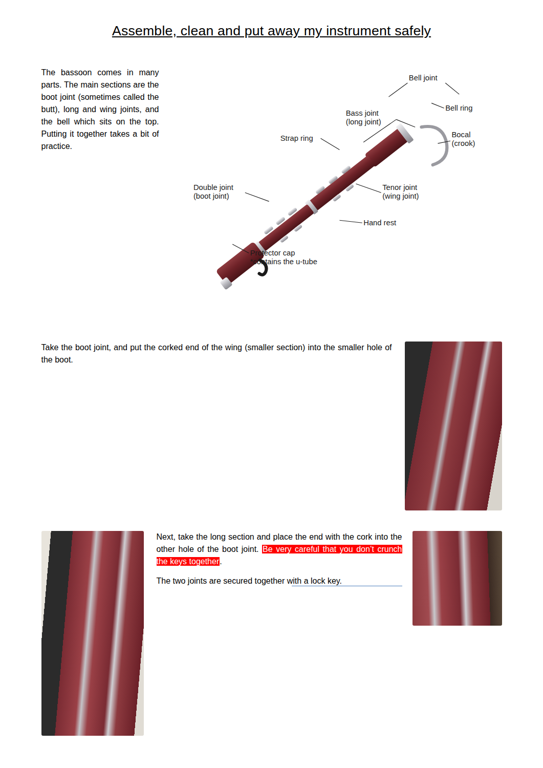Assemble, clean and put away my instrument safely
The bassoon comes in many parts. The main sections are the boot joint (sometimes called the butt), long and wing joints, and the bell which sits on the top. Putting it together takes a bit of practice.
Bell joint Bell ring Bass joint (long joint) Bocal (crook) Strap ring Tenor joint (wing joint) Double joint (boot joint) Hand rest Protector cap *contains the u-tube
Take the boot joint, and put the corked end of the wing (smaller section) into the smaller hole of the boot.
Next, take the long section and place the end with the cork into the other hole of the boot joint. Be very careful that you don’t crunch the keys together.
The two joints are secured together with a lock key.